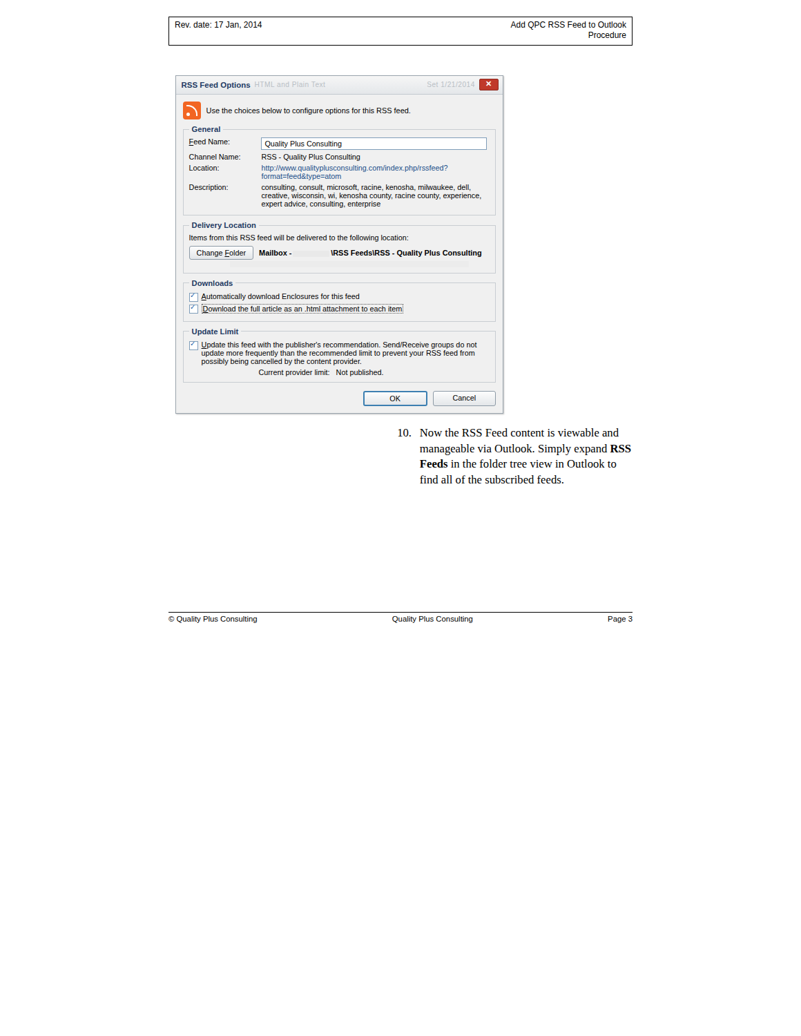Rev. date: 17 Jan, 2014
Add QPC RSS Feed to Outlook
Procedure
RSS Feed Options HTML and Plain Text
Set 1/21/2014 ✕
Use the choices below to configure options for this RSS feed.
General
| F eed Name: | Quality Plus Consulting |
| Channel Name: | RSS - Quality Plus Consulting |
| Location: | http://www.qualityplusconsulting.com/index.php/rssfeed?format=feed&type=atom |
| Description: | consulting, consult, microsoft, racine, kenosha, milwaukee, dell, creative, wisconsin, wi, kenosha county, racine county, experience, expert advice, consulting, enterprise |
Delivery Location
Items from this RSS feed will be delivered to the following location:
Change Folder Mailbox - \RSS Feeds\RSS - Quality Plus Consulting
Downloads
Automatically download Enclosures for this feed
Download the full article as an .html attachment to each item
Update Limit
Update this feed with the publisher's recommendation. Send/Receive groups do not update more frequently than the recommended limit to prevent your RSS feed from possibly being cancelled by the content provider.
Current provider limit: Not published.
OK Cancel
10. Now the RSS Feed content is viewable and manageable via Outlook. Simply expand RSS Feeds in the folder tree view in Outlook to find all of the subscribed feeds.
© Quality Plus Consulting
Quality Plus Consulting
Page 3